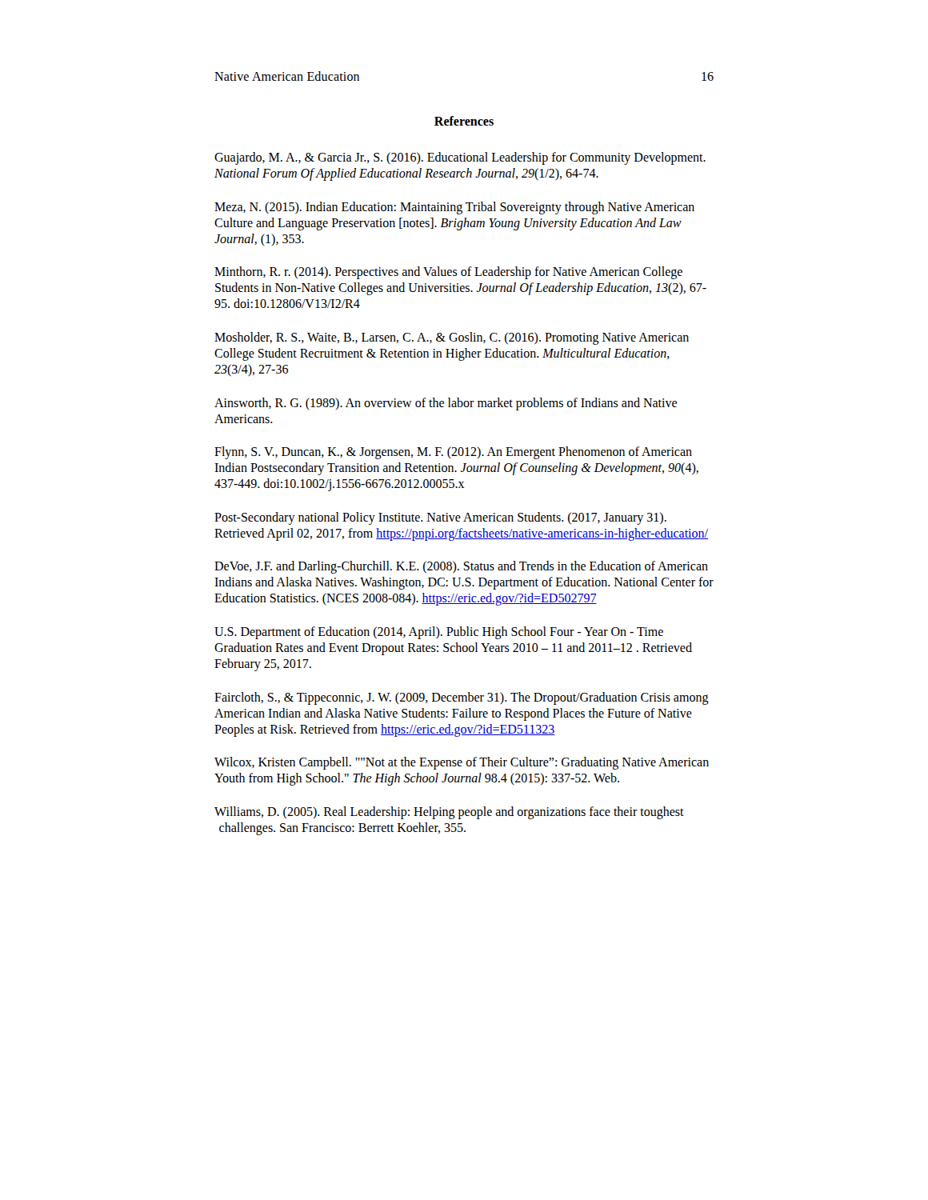Native American Education 16
References
Guajardo, M. A., & Garcia Jr., S. (2016). Educational Leadership for Community Development. National Forum Of Applied Educational Research Journal, 29(1/2), 64-74.
Meza, N. (2015). Indian Education: Maintaining Tribal Sovereignty through Native American Culture and Language Preservation [notes]. Brigham Young University Education And Law Journal, (1), 353.
Minthorn, R. r. (2014). Perspectives and Values of Leadership for Native American College Students in Non-Native Colleges and Universities. Journal Of Leadership Education, 13(2), 67-95. doi:10.12806/V13/I2/R4
Mosholder, R. S., Waite, B., Larsen, C. A., & Goslin, C. (2016). Promoting Native American College Student Recruitment & Retention in Higher Education. Multicultural Education, 23(3/4), 27-36
Ainsworth, R. G. (1989). An overview of the labor market problems of Indians and Native Americans.
Flynn, S. V., Duncan, K., & Jorgensen, M. F. (2012). An Emergent Phenomenon of American Indian Postsecondary Transition and Retention. Journal Of Counseling & Development, 90(4), 437-449. doi:10.1002/j.1556-6676.2012.00055.x
Post-Secondary national Policy Institute. Native American Students. (2017, January 31). Retrieved April 02, 2017, from https://pnpi.org/factsheets/native-americans-in-higher-education/
DeVoe, J.F. and Darling-Churchill. K.E. (2008). Status and Trends in the Education of American Indians and Alaska Natives. Washington, DC: U.S. Department of Education. National Center for Education Statistics. (NCES 2008-084). https://eric.ed.gov/?id=ED502797
U.S. Department of Education (2014, April). Public High School Four - Year On - Time Graduation Rates and Event Dropout Rates: School Years 2010 – 11 and 2011–12 . Retrieved February 25, 2017.
Faircloth, S., & Tippeconnic, J. W. (2009, December 31). The Dropout/Graduation Crisis among American Indian and Alaska Native Students: Failure to Respond Places the Future of Native Peoples at Risk. Retrieved from https://eric.ed.gov/?id=ED511323
Wilcox, Kristen Campbell. ""Not at the Expense of Their Culture”: Graduating Native American Youth from High School." The High School Journal 98.4 (2015): 337-52. Web.
Williams, D. (2005). Real Leadership: Helping people and organizations face their toughestchallenges. San Francisco: Berrett Koehler, 355.